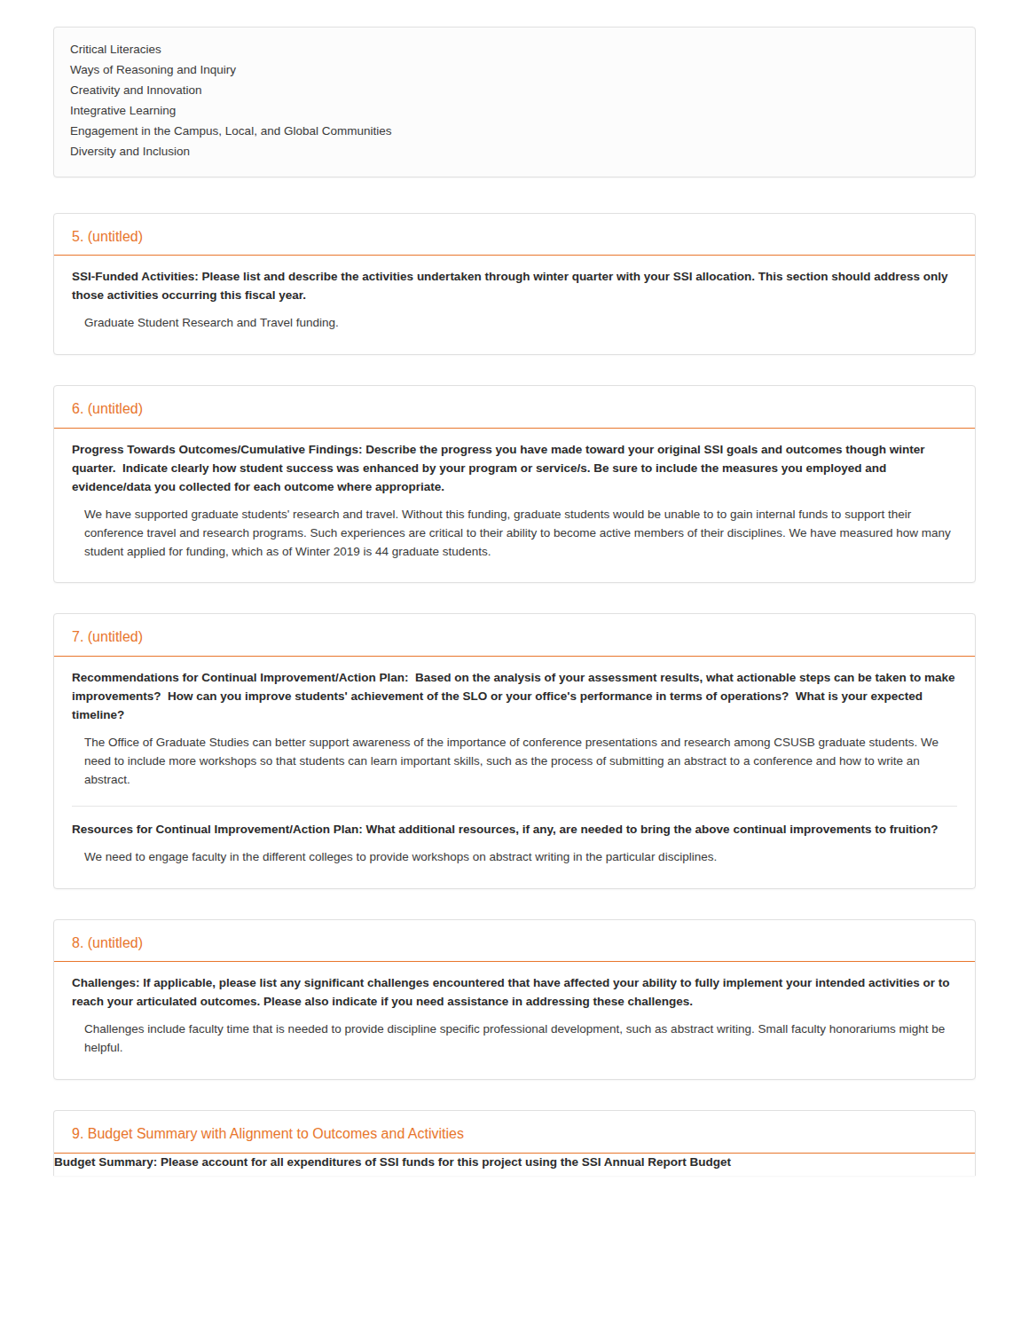Critical Literacies
Ways of Reasoning and Inquiry
Creativity and Innovation
Integrative Learning
Engagement in the Campus, Local, and Global Communities
Diversity and Inclusion
5. (untitled)
SSI-Funded Activities: Please list and describe the activities undertaken through winter quarter with your SSI allocation. This section should address only those activities occurring this fiscal year.
Graduate Student Research and Travel funding.
6. (untitled)
Progress Towards Outcomes/Cumulative Findings: Describe the progress you have made toward your original SSI goals and outcomes though winter quarter. Indicate clearly how student success was enhanced by your program or service/s. Be sure to include the measures you employed and evidence/data you collected for each outcome where appropriate.
We have supported graduate students' research and travel. Without this funding, graduate students would be unable to to gain internal funds to support their conference travel and research programs. Such experiences are critical to their ability to become active members of their disciplines. We have measured how many student applied for funding, which as of Winter 2019 is 44 graduate students.
7. (untitled)
Recommendations for Continual Improvement/Action Plan: Based on the analysis of your assessment results, what actionable steps can be taken to make improvements? How can you improve students' achievement of the SLO or your office's performance in terms of operations? What is your expected timeline?
The Office of Graduate Studies can better support awareness of the importance of conference presentations and research among CSUSB graduate students. We need to include more workshops so that students can learn important skills, such as the process of submitting an abstract to a conference and how to write an abstract.
Resources for Continual Improvement/Action Plan: What additional resources, if any, are needed to bring the above continual improvements to fruition?
We need to engage faculty in the different colleges to provide workshops on abstract writing in the particular disciplines.
8. (untitled)
Challenges: If applicable, please list any significant challenges encountered that have affected your ability to fully implement your intended activities or to reach your articulated outcomes. Please also indicate if you need assistance in addressing these challenges.
Challenges include faculty time that is needed to provide discipline specific professional development, such as abstract writing. Small faculty honorariums might be helpful.
9. Budget Summary with Alignment to Outcomes and Activities
Budget Summary: Please account for all expenditures of SSI funds for this project using the SSI Annual Report Budget